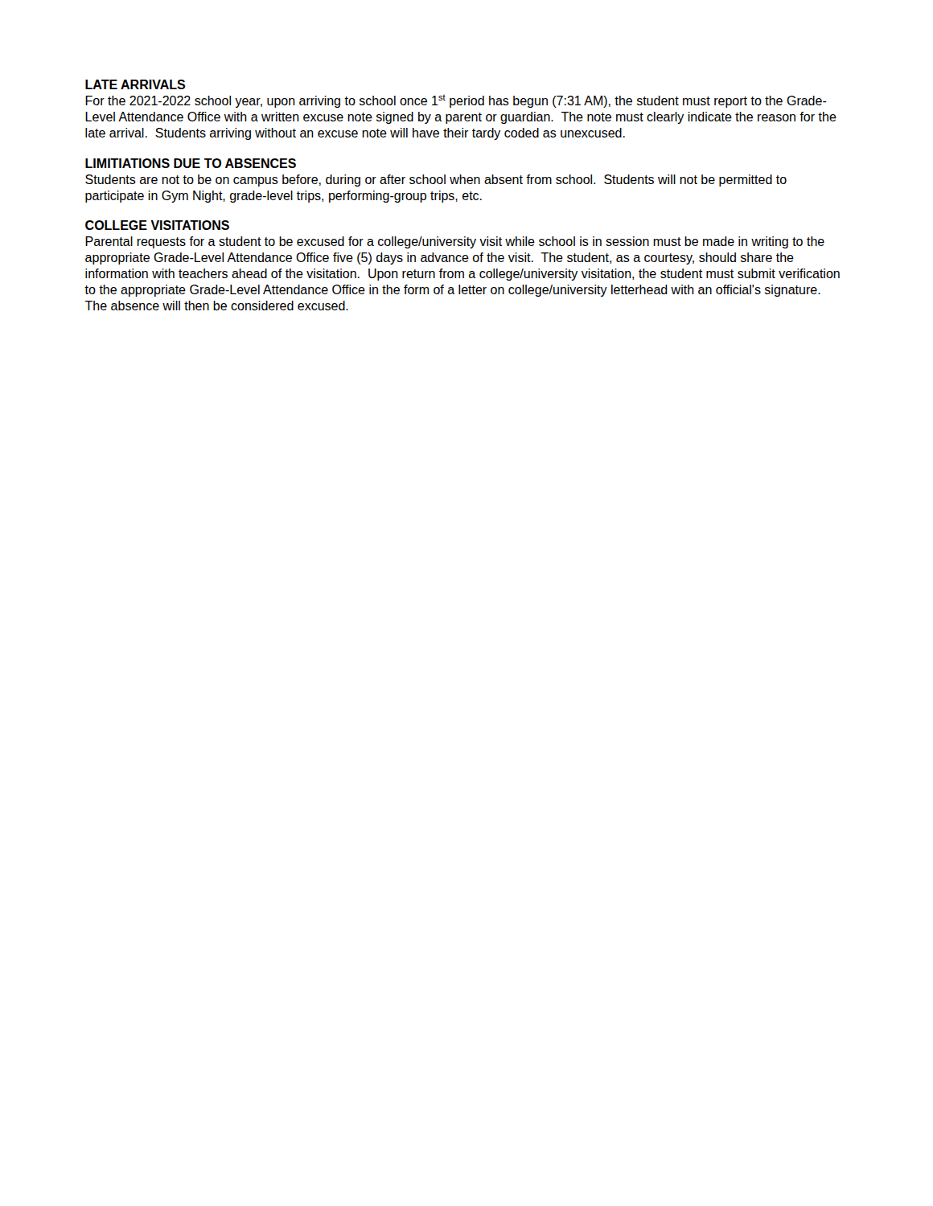Late Arrivals
For the 2021-2022 school year, upon arriving to school once 1st period has begun (7:31 AM), the student must report to the Grade-Level Attendance Office with a written excuse note signed by a parent or guardian. The note must clearly indicate the reason for the late arrival. Students arriving without an excuse note will have their tardy coded as unexcused.
Limitiations Due to Absences
Students are not to be on campus before, during or after school when absent from school. Students will not be permitted to participate in Gym Night, grade-level trips, performing-group trips, etc.
College Visitations
Parental requests for a student to be excused for a college/university visit while school is in session must be made in writing to the appropriate Grade-Level Attendance Office five (5) days in advance of the visit. The student, as a courtesy, should share the information with teachers ahead of the visitation. Upon return from a college/university visitation, the student must submit verification to the appropriate Grade-Level Attendance Office in the form of a letter on college/university letterhead with an official's signature. The absence will then be considered excused.